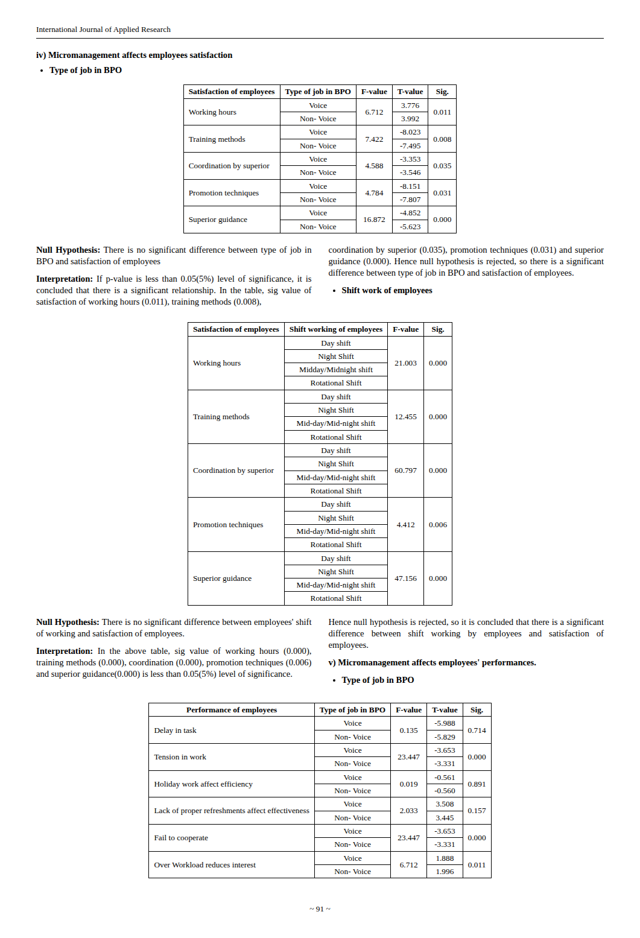International Journal of Applied Research
iv) Micromanagement affects employees satisfaction
Type of job in BPO
| Satisfaction of employees | Type of job in BPO | F-value | T-value | Sig. |
| --- | --- | --- | --- | --- |
| Working hours | Voice | 6.712 | 3.776 | 0.011 |
| Non- Voice | 3.992 |
| Training methods | Voice | 7.422 | -8.023 | 0.008 |
| Non- Voice | -7.495 |
| Coordination by superior | Voice | 4.588 | -3.353 | 0.035 |
| Non- Voice | -3.546 |
| Promotion techniques | Voice | 4.784 | -8.151 | 0.031 |
| Non- Voice | -7.807 |
| Superior guidance | Voice | 16.872 | -4.852 | 0.000 |
| Non- Voice | -5.623 |
Null Hypothesis: There is no significant difference between type of job in BPO and satisfaction of employees
Interpretation: If p-value is less than 0.05(5%) level of significance, it is concluded that there is a significant relationship. In the table, sig value of satisfaction of working hours (0.011), training methods (0.008),
coordination by superior (0.035), promotion techniques (0.031) and superior guidance (0.000). Hence null hypothesis is rejected, so there is a significant difference between type of job in BPO and satisfaction of employees.
Shift work of employees
| Satisfaction of employees | Shift working of employees | F-value | Sig. |
| --- | --- | --- | --- |
| Working hours | Day shift | 21.003 | 0.000 |
| Night Shift |
| Midday/Midnight shift |
| Rotational Shift |
| Training methods | Day shift | 12.455 | 0.000 |
| Night Shift |
| Mid-day/Mid-night shift |
| Rotational Shift |
| Coordination by superior | Day shift | 60.797 | 0.000 |
| Night Shift |
| Mid-day/Mid-night shift |
| Rotational Shift |
| Promotion techniques | Day shift | 4.412 | 0.006 |
| Night Shift |
| Mid-day/Mid-night shift |
| Rotational Shift |
| Superior guidance | Day shift | 47.156 | 0.000 |
| Night Shift |
| Mid-day/Mid-night shift |
| Rotational Shift |
Null Hypothesis: There is no significant difference between employees' shift of working and satisfaction of employees.
Interpretation: In the above table, sig value of working hours (0.000), training methods (0.000), coordination (0.000), promotion techniques (0.006) and superior guidance(0.000) is less than 0.05(5%) level of significance.
Hence null hypothesis is rejected, so it is concluded that there is a significant difference between shift working by employees and satisfaction of employees.
v) Micromanagement affects employees' performances.
Type of job in BPO
| Performance of employees | Type of job in BPO | F-value | T-value | Sig. |
| --- | --- | --- | --- | --- |
| Delay in task | Voice | 0.135 | -5.988 | 0.714 |
| Non- Voice | -5.829 |
| Tension in work | Voice | 23.447 | -3.653 | 0.000 |
| Non- Voice | -3.331 |
| Holiday work affect efficiency | Voice | 0.019 | -0.561 | 0.891 |
| Non- Voice | -0.560 |
| Lack of proper refreshments affect effectiveness | Voice | 2.033 | 3.508 | 0.157 |
| Non- Voice | 3.445 |
| Fail to cooperate | Voice | 23.447 | -3.653 | 0.000 |
| Non- Voice | -3.331 |
| Over Workload reduces interest | Voice | 6.712 | 1.888 | 0.011 |
| Non- Voice | 1.996 |
~ 91 ~